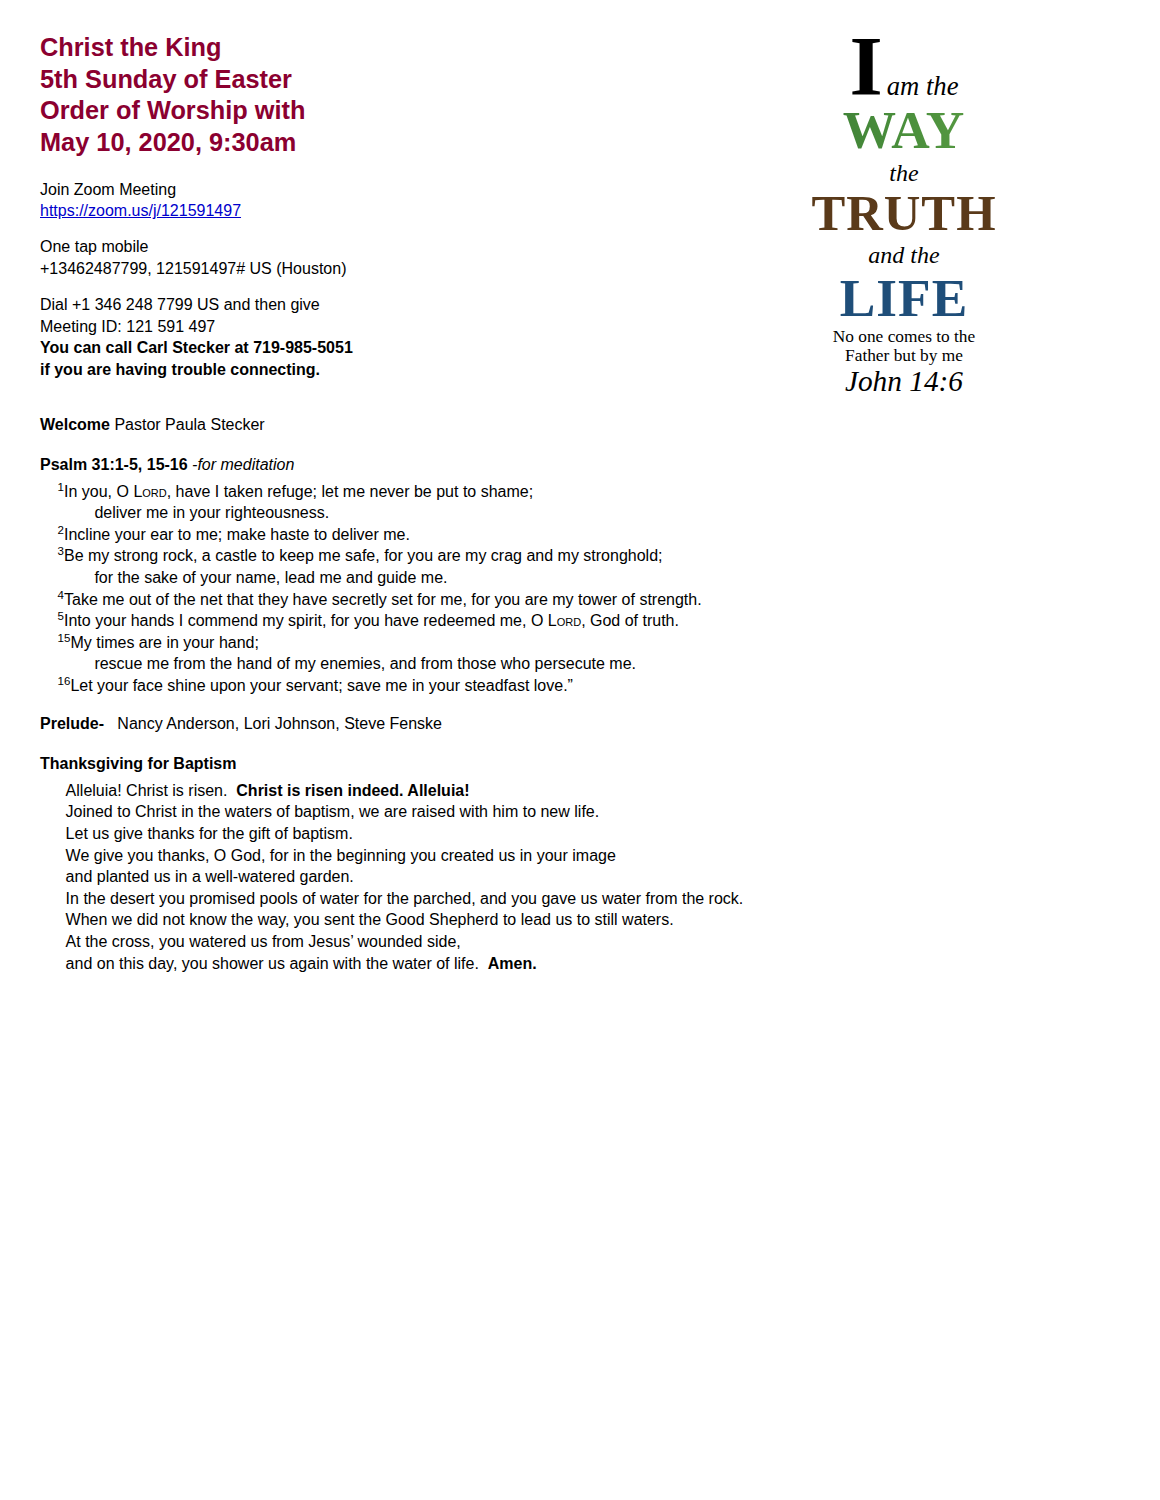Christ the King
5th Sunday of Easter
Order of Worship with
May 10, 2020, 9:30am
Join Zoom Meeting
https://zoom.us/j/121591497
One tap mobile
+13462487799, 121591497# US (Houston)
Dial +1 346 248 7799 US and then give
Meeting ID: 121 591 497
You can call Carl Stecker at 719-985-5051
if you are having trouble connecting.
I am the
WAY
the
TRUTH
and the
LIFE
No one comes to the
Father but by me
John 14:6
Welcome Pastor Paula Stecker
Psalm 31:1-5, 15-16 -for meditation
1In you, O Lord, have I taken refuge; let me never be put to shame;
deliver me in your righteousness.
2Incline your ear to me; make haste to deliver me.
3Be my strong rock, a castle to keep me safe, for you are my crag and my stronghold;
for the sake of your name, lead me and guide me.
4Take me out of the net that they have secretly set for me, for you are my tower of strength.
5Into your hands I commend my spirit, for you have redeemed me, O Lord, God of truth.
15My times are in your hand;
rescue me from the hand of my enemies, and from those who persecute me.
16Let your face shine upon your servant; save me in your steadfast love.”
Prelude- Nancy Anderson, Lori Johnson, Steve Fenske
Thanksgiving for Baptism
Alleluia! Christ is risen. Christ is risen indeed. Alleluia!
Joined to Christ in the waters of baptism, we are raised with him to new life.
Let us give thanks for the gift of baptism.
We give you thanks, O God, for in the beginning you created us in your image
and planted us in a well-watered garden.
In the desert you promised pools of water for the parched, and you gave us water from the rock.
When we did not know the way, you sent the Good Shepherd to lead us to still waters.
At the cross, you watered us from Jesus’ wounded side,
and on this day, you shower us again with the water of life. Amen.